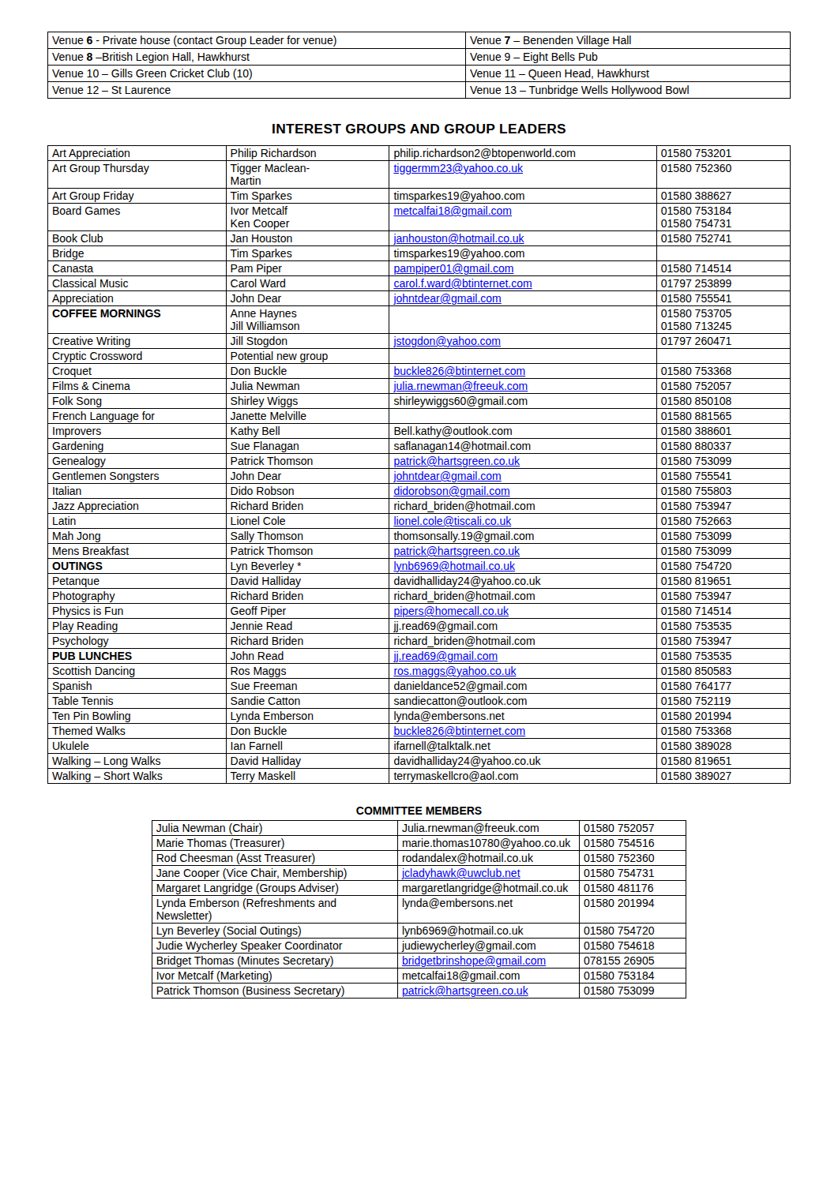| Venue 6 - Private house (contact Group Leader for venue) | Venue 7 – Benenden Village Hall |
| Venue 8 –British Legion Hall, Hawkhurst | Venue 9 – Eight Bells Pub |
| Venue 10 – Gills Green Cricket Club (10) | Venue 11 – Queen Head, Hawkhurst |
| Venue 12 – St Laurence | Venue 13 – Tunbridge Wells Hollywood Bowl |
INTEREST GROUPS AND GROUP LEADERS
| Art Appreciation | Philip Richardson | philip.richardson2@btopenworld.com | 01580 753201 |
| Art Group Thursday | Tigger Maclean- Martin | tiggermm23@yahoo.co.uk | 01580 752360 |
| Art Group Friday | Tim Sparkes | timsparkes19@yahoo.com | 01580 388627 |
| Board Games | Ivor Metcalf Ken Cooper | metcalfai18@gmail.com | 01580 753184 01580 754731 |
| Book Club | Jan Houston | janhouston@hotmail.co.uk | 01580 752741 |
| Bridge | Tim Sparkes | timsparkes19@yahoo.com | |
| Canasta | Pam Piper | pampiper01@gmail.com | 01580 714514 |
| Classical Music | Carol Ward | carol.f.ward@btinternet.com | 01797 253899 |
| Appreciation | John Dear | johntdear@gmail.com | 01580 755541 |
| COFFEE MORNINGS | Anne Haynes Jill Williamson | | 01580 753705 01580 713245 |
| Creative Writing | Jill Stogdon | jstogdon@yahoo.com | 01797 260471 |
| Cryptic Crossword | Potential new group | | |
| Croquet | Don Buckle | buckle826@btinternet.com | 01580 753368 |
| Films & Cinema | Julia Newman | julia.rnewman@freeuk.com | 01580 752057 |
| Folk Song | Shirley Wiggs | shirleywiggs60@gmail.com | 01580 850108 |
| French Language for | Janette Melville | | 01580 881565 |
| Improvers | Kathy Bell | Bell.kathy@outlook.com | 01580 388601 |
| Gardening | Sue Flanagan | saflanagan14@hotmail.com | 01580 880337 |
| Genealogy | Patrick Thomson | patrick@hartsgreen.co.uk | 01580 753099 |
| Gentlemen Songsters | John Dear | johntdear@gmail.com | 01580 755541 |
| Italian | Dido Robson | didorobson@gmail.com | 01580 755803 |
| Jazz Appreciation | Richard Briden | richard_briden@hotmail.com | 01580 753947 |
| Latin | Lionel Cole | lionel.cole@tiscali.co.uk | 01580 752663 |
| Mah Jong | Sally Thomson | thomsonsally.19@gmail.com | 01580 753099 |
| Mens Breakfast | Patrick Thomson | patrick@hartsgreen.co.uk | 01580 753099 |
| OUTINGS | Lyn Beverley * | lynb6969@hotmail.co.uk | 01580 754720 |
| Petanque | David Halliday | davidhalliday24@yahoo.co.uk | 01580 819651 |
| Photography | Richard Briden | richard_briden@hotmail.com | 01580 753947 |
| Physics is Fun | Geoff Piper | pipers@homecall.co.uk | 01580 714514 |
| Play Reading | Jennie Read | jj.read69@gmail.com | 01580 753535 |
| Psychology | Richard Briden | richard_briden@hotmail.com | 01580 753947 |
| PUB LUNCHES | John Read | jj.read69@gmail.com | 01580 753535 |
| Scottish Dancing | Ros Maggs | ros.maggs@yahoo.co.uk | 01580 850583 |
| Spanish | Sue Freeman | danieldance52@gmail.com | 01580 764177 |
| Table Tennis | Sandie Catton | sandiecatton@outlook.com | 01580 752119 |
| Ten Pin Bowling | Lynda Emberson | lynda@embersons.net | 01580 201994 |
| Themed Walks | Don Buckle | buckle826@btinternet.com | 01580 753368 |
| Ukulele | Ian Farnell | ifarnell@talktalk.net | 01580 389028 |
| Walking – Long Walks | David Halliday | davidhalliday24@yahoo.co.uk | 01580 819651 |
| Walking – Short Walks | Terry Maskell | terrymaskellcro@aol.com | 01580 389027 |
COMMITTEE MEMBERS
| Julia Newman (Chair) | Julia.rnewman@freeuk.com | 01580 752057 |
| Marie Thomas (Treasurer) | marie.thomas10780@yahoo.co.uk | 01580 754516 |
| Rod Cheesman (Asst Treasurer) | rodandalex@hotmail.co.uk | 01580 752360 |
| Jane Cooper (Vice Chair, Membership) | jcladyhawk@uwclub.net | 01580 754731 |
| Margaret Langridge (Groups Adviser) | margaretlangridge@hotmail.co.uk | 01580 481176 |
| Lynda Emberson (Refreshments and Newsletter) | lynda@embersons.net | 01580 201994 |
| Lyn Beverley (Social Outings) | lynb6969@hotmail.co.uk | 01580 754720 |
| Judie Wycherley Speaker Coordinator | judiewycherley@gmail.com | 01580 754618 |
| Bridget Thomas (Minutes Secretary) | bridgetbrinshope@gmail.com | 078155 26905 |
| Ivor Metcalf (Marketing) | metcalfai18@gmail.com | 01580 753184 |
| Patrick Thomson (Business Secretary) | patrick@hartsgreen.co.uk | 01580 753099 |